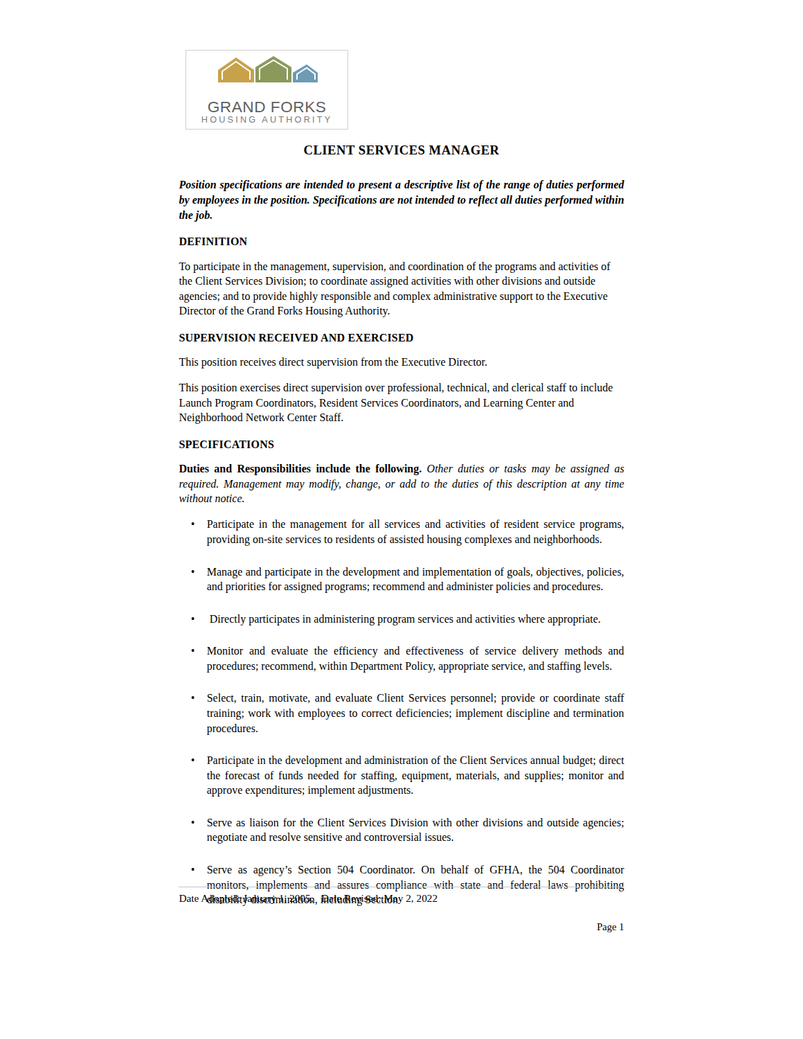GRAND FORKS
HOUSING AUTHORITY
CLIENT SERVICES MANAGER
Position specifications are intended to present a descriptive list of the range of duties performed by employees in the position. Specifications are not intended to reflect all duties performed within the job.
DEFINITION
To participate in the management, supervision, and coordination of the programs and activities of the Client Services Division; to coordinate assigned activities with other divisions and outside agencies; and to provide highly responsible and complex administrative support to the Executive Director of the Grand Forks Housing Authority.
SUPERVISION RECEIVED AND EXERCISED
This position receives direct supervision from the Executive Director.
This position exercises direct supervision over professional, technical, and clerical staff to include Launch Program Coordinators, Resident Services Coordinators, and Learning Center and Neighborhood Network Center Staff.
SPECIFICATIONS
Duties and Responsibilities include the following. Other duties or tasks may be assigned as required. Management may modify, change, or add to the duties of this description at any time without notice.
Participate in the management for all services and activities of resident service programs, providing on-site services to residents of assisted housing complexes and neighborhoods.
Manage and participate in the development and implementation of goals, objectives, policies, and priorities for assigned programs; recommend and administer policies and procedures.
Directly participates in administering program services and activities where appropriate.
Monitor and evaluate the efficiency and effectiveness of service delivery methods and procedures; recommend, within Department Policy, appropriate service, and staffing levels.
Select, train, motivate, and evaluate Client Services personnel; provide or coordinate staff training; work with employees to correct deficiencies; implement discipline and termination procedures.
Participate in the development and administration of the Client Services annual budget; direct the forecast of funds needed for staffing, equipment, materials, and supplies; monitor and approve expenditures; implement adjustments.
Serve as liaison for the Client Services Division with other divisions and outside agencies; negotiate and resolve sensitive and controversial issues.
Serve as agency’s Section 504 Coordinator. On behalf of GFHA, the 504 Coordinator monitors, implements and assures compliance with state and federal laws prohibiting disability discrimination, including Section
Date Adopted: January 1, 2005, Date Revised: May 2, 2022
Page 1